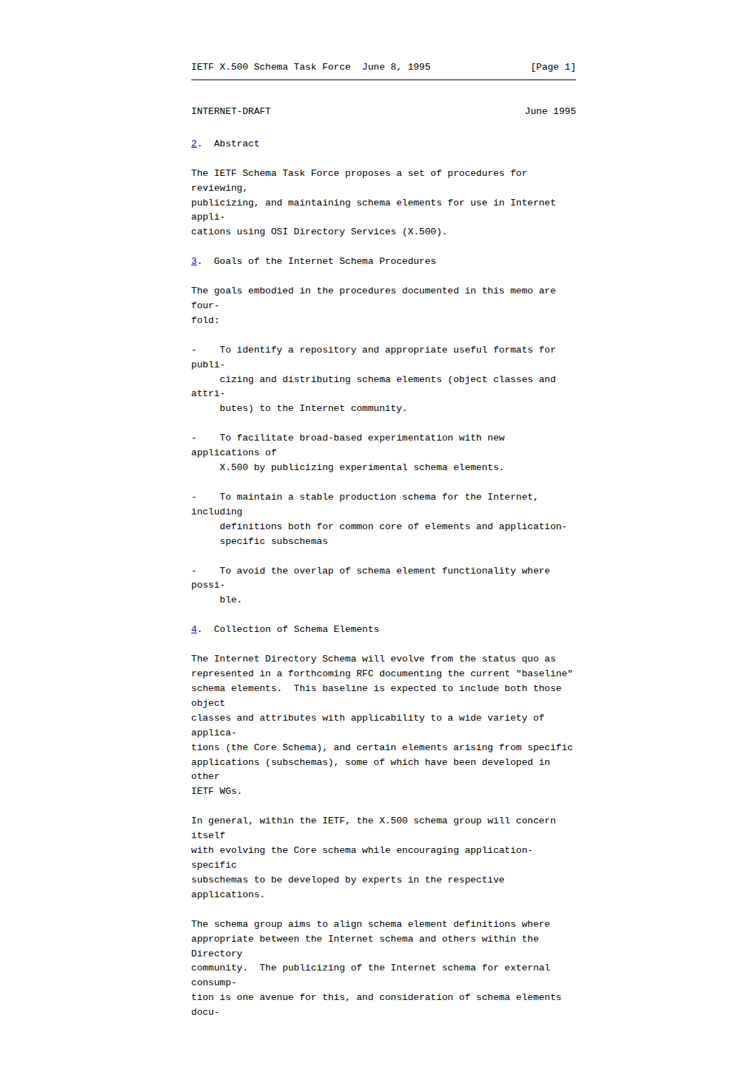IETF X.500 Schema Task Force June 8, 1995 [Page 1]
INTERNET-DRAFT June 1995
2.  Abstract

The IETF Schema Task Force proposes a set of procedures for reviewing,
publicizing, and maintaining schema elements for use in Internet appli-
cations using OSI Directory Services (X.500).

3.  Goals of the Internet Schema Procedures

The goals embodied in the procedures documented in this memo are four-
fold:

-    To identify a repository and appropriate useful formats for publi-
     cizing and distributing schema elements (object classes and attri-
     butes) to the Internet community.

-    To facilitate broad-based experimentation with new applications of
     X.500 by publicizing experimental schema elements.

-    To maintain a stable production schema for the Internet, including
     definitions both for common core of elements and application-
     specific subschemas

-    To avoid the overlap of schema element functionality where possi-
     ble.

4.  Collection of Schema Elements

The Internet Directory Schema will evolve from the status quo as
represented in a forthcoming RFC documenting the current "baseline"
schema elements.  This baseline is expected to include both those object
classes and attributes with applicability to a wide variety of applica-
tions (the Core Schema), and certain elements arising from specific
applications (subschemas), some of which have been developed in other
IETF WGs.

In general, within the IETF, the X.500 schema group will concern itself
with evolving the Core schema while encouraging application-specific
subschemas to be developed by experts in the respective applications.

The schema group aims to align schema element definitions where
appropriate between the Internet schema and others within the Directory
community.  The publicizing of the Internet schema for external consump-
tion is one avenue for this, and consideration of schema elements docu-